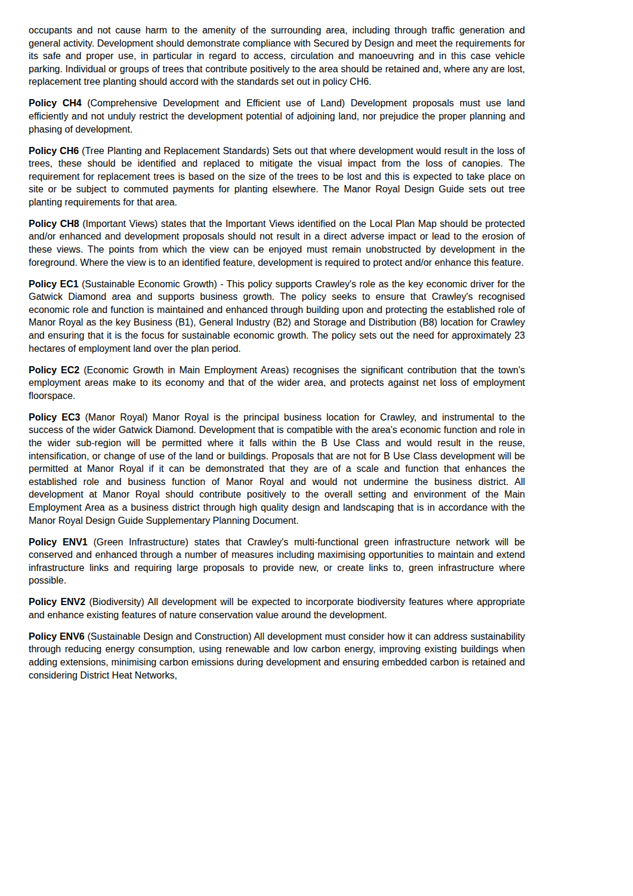occupants and not cause harm to the amenity of the surrounding area, including through traffic generation and general activity. Development should demonstrate compliance with Secured by Design and meet the requirements for its safe and proper use, in particular in regard to access, circulation and manoeuvring and in this case vehicle parking. Individual or groups of trees that contribute positively to the area should be retained and, where any are lost, replacement tree planting should accord with the standards set out in policy CH6.
Policy CH4 (Comprehensive Development and Efficient use of Land) Development proposals must use land efficiently and not unduly restrict the development potential of adjoining land, nor prejudice the proper planning and phasing of development.
Policy CH6 (Tree Planting and Replacement Standards) Sets out that where development would result in the loss of trees, these should be identified and replaced to mitigate the visual impact from the loss of canopies. The requirement for replacement trees is based on the size of the trees to be lost and this is expected to take place on site or be subject to commuted payments for planting elsewhere. The Manor Royal Design Guide sets out tree planting requirements for that area.
Policy CH8 (Important Views) states that the Important Views identified on the Local Plan Map should be protected and/or enhanced and development proposals should not result in a direct adverse impact or lead to the erosion of these views. The points from which the view can be enjoyed must remain unobstructed by development in the foreground. Where the view is to an identified feature, development is required to protect and/or enhance this feature.
Policy EC1 (Sustainable Economic Growth) - This policy supports Crawley's role as the key economic driver for the Gatwick Diamond area and supports business growth. The policy seeks to ensure that Crawley's recognised economic role and function is maintained and enhanced through building upon and protecting the established role of Manor Royal as the key Business (B1), General Industry (B2) and Storage and Distribution (B8) location for Crawley and ensuring that it is the focus for sustainable economic growth. The policy sets out the need for approximately 23 hectares of employment land over the plan period.
Policy EC2 (Economic Growth in Main Employment Areas) recognises the significant contribution that the town's employment areas make to its economy and that of the wider area, and protects against net loss of employment floorspace.
Policy EC3 (Manor Royal) Manor Royal is the principal business location for Crawley, and instrumental to the success of the wider Gatwick Diamond. Development that is compatible with the area's economic function and role in the wider sub-region will be permitted where it falls within the B Use Class and would result in the reuse, intensification, or change of use of the land or buildings. Proposals that are not for B Use Class development will be permitted at Manor Royal if it can be demonstrated that they are of a scale and function that enhances the established role and business function of Manor Royal and would not undermine the business district. All development at Manor Royal should contribute positively to the overall setting and environment of the Main Employment Area as a business district through high quality design and landscaping that is in accordance with the Manor Royal Design Guide Supplementary Planning Document.
Policy ENV1 (Green Infrastructure) states that Crawley's multi-functional green infrastructure network will be conserved and enhanced through a number of measures including maximising opportunities to maintain and extend infrastructure links and requiring large proposals to provide new, or create links to, green infrastructure where possible.
Policy ENV2 (Biodiversity) All development will be expected to incorporate biodiversity features where appropriate and enhance existing features of nature conservation value around the development.
Policy ENV6 (Sustainable Design and Construction) All development must consider how it can address sustainability through reducing energy consumption, using renewable and low carbon energy, improving existing buildings when adding extensions, minimising carbon emissions during development and ensuring embedded carbon is retained and considering District Heat Networks,